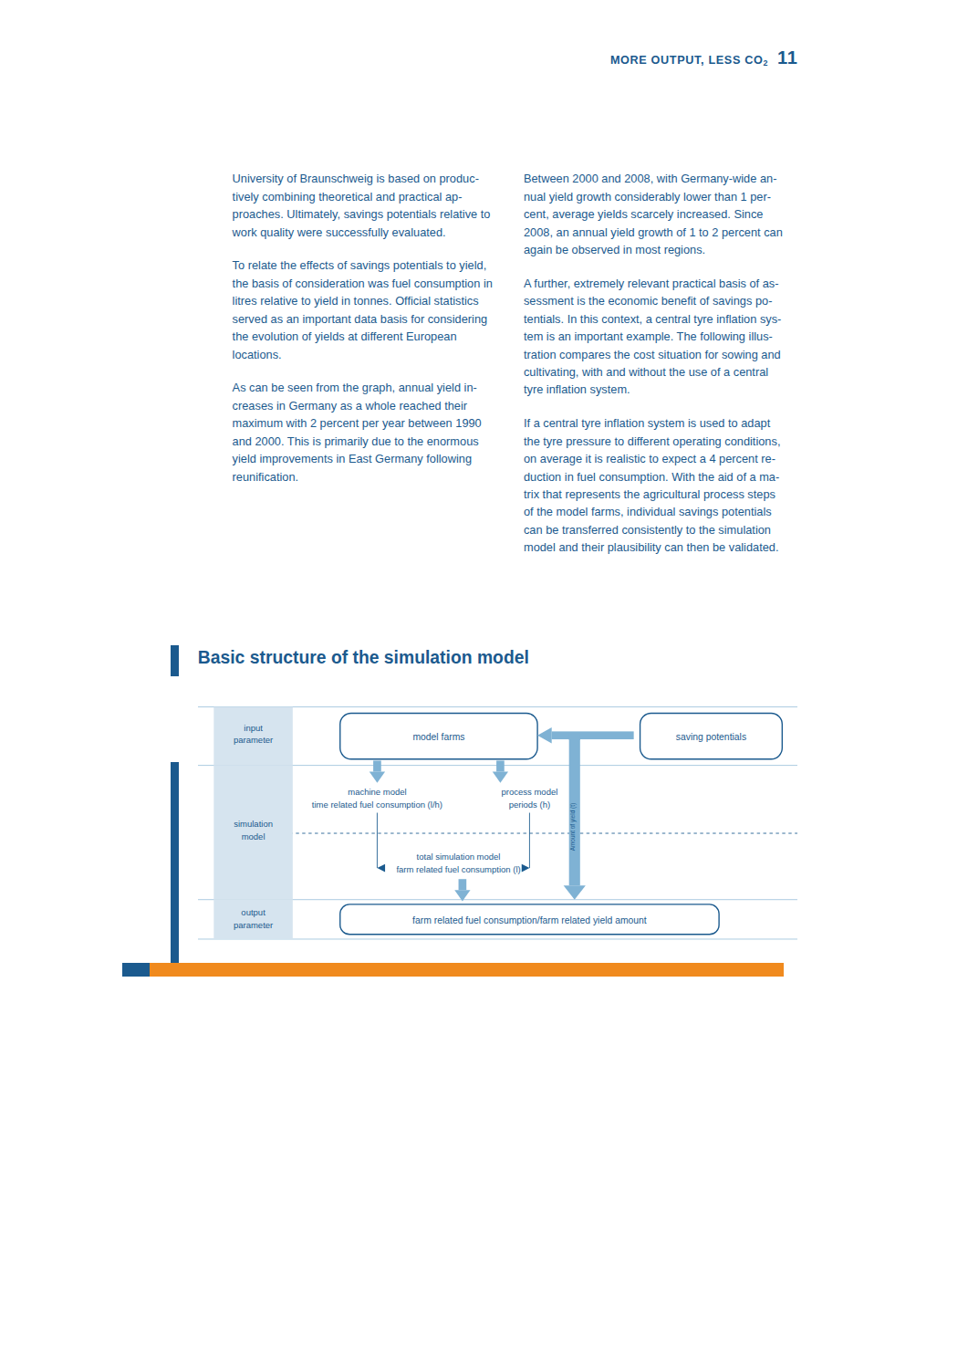More output, less CO2 11
University of Braunschweig is based on productively combining theoretical and practical approaches. Ultimately, savings potentials relative to work quality were successfully evaluated.
To relate the effects of savings potentials to yield, the basis of consideration was fuel consumption in litres relative to yield in tonnes. Official statistics served as an important data basis for considering the evolution of yields at different European locations.
As can be seen from the graph, annual yield increases in Germany as a whole reached their maximum with 2 percent per year between 1990 and 2000. This is primarily due to the enormous yield improvements in East Germany following reunification.
Between 2000 and 2008, with Germany-wide annual yield growth considerably lower than 1 percent, average yields scarcely increased. Since 2008, an annual yield growth of 1 to 2 percent can again be observed in most regions.
A further, extremely relevant practical basis of assessment is the economic benefit of savings potentials. In this context, a central tyre inflation system is an important example. The following illustration compares the cost situation for sowing and cultivating, with and without the use of a central tyre inflation system.
If a central tyre inflation system is used to adapt the tyre pressure to different operating conditions, on average it is realistic to expect a 4 percent reduction in fuel consumption. With the aid of a matrix that represents the agricultural process steps of the model farms, individual savings potentials can be transferred consistently to the simulation model and their plausibility can then be validated.
Basic structure of the simulation model
Basic structure of the simulation model Flow diagram showing input parameters (model farms and saving potentials) feeding a simulation model composed of a machine model and a process model, combining into a total simulation model, and producing output parameters of farm related fuel consumption per farm related yield amount. input parameter simulation model output parameter model farms saving potentials machine model time related fuel consumption (l/h) process model periods (h) total simulation model farm related fuel consumption (l) Amount of yield (t) farm related fuel consumption/farm related yield amount